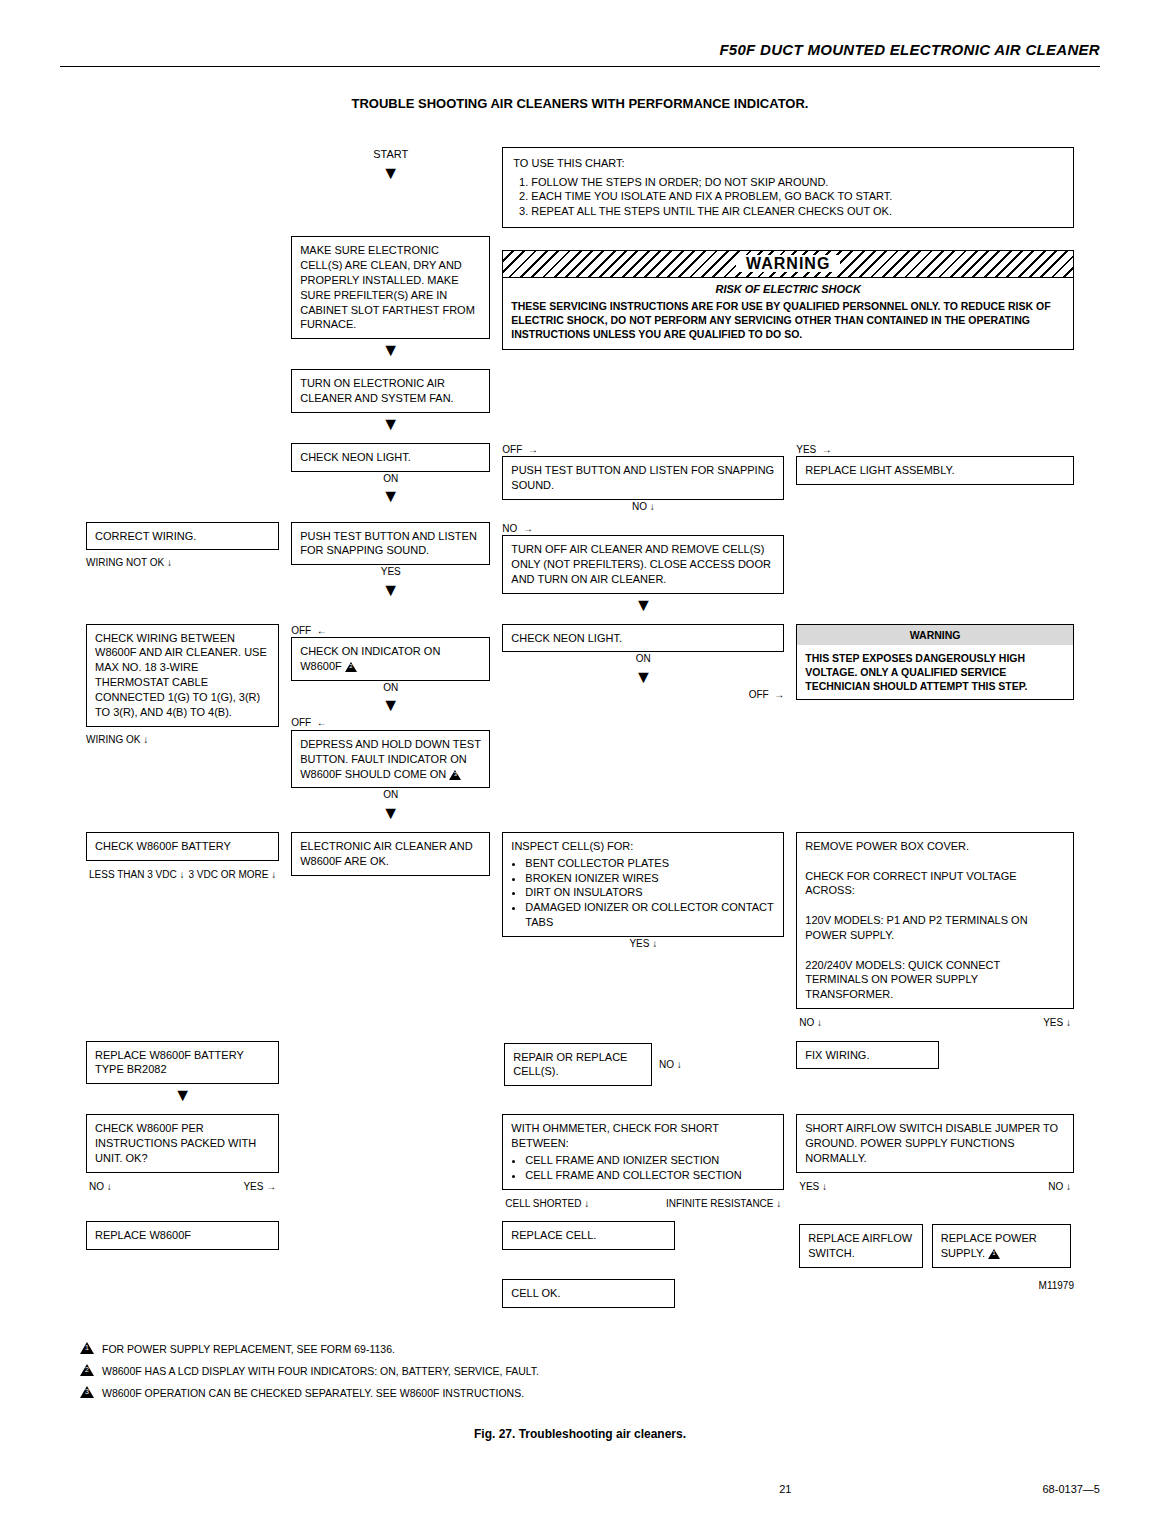F50F DUCT MOUNTED ELECTRONIC AIR CLEANER
TROUBLE SHOOTING AIR CLEANERS WITH PERFORMANCE INDICATOR.
| | START ▼ | TO USE THIS CHART: FOLLOW THE STEPS IN ORDER; DO NOT SKIP AROUND. EACH TIME YOU ISOLATE AND FIX A PROBLEM, GO BACK TO START. REPEAT ALL THE STEPS UNTIL THE AIR CLEANER CHECKS OUT OK. |
| | MAKE SURE ELECTRONIC CELL(S) ARE CLEAN, DRY AND PROPERLY INSTALLED. MAKE SURE PREFILTER(S) ARE IN CABINET SLOT FARTHEST FROM FURNACE. ▼ | WARNING RISK OF ELECTRIC SHOCK THESE SERVICING INSTRUCTIONS ARE FOR USE BY QUALIFIED PERSONNEL ONLY. TO REDUCE RISK OF ELECTRIC SHOCK, DO NOT PERFORM ANY SERVICING OTHER THAN CONTAINED IN THE OPERATING INSTRUCTIONS UNLESS YOU ARE QUALIFIED TO DO SO. |
| | TURN ON ELECTRONIC AIR CLEANER AND SYSTEM FAN. ▼ | |
| | CHECK NEON LIGHT. ON ▼ | OFF → PUSH TEST BUTTON AND LISTEN FOR SNAPPING SOUND. NO ↓ | YES → REPLACE LIGHT ASSEMBLY. |
| CORRECT WIRING. WIRING NOT OK ↓ | PUSH TEST BUTTON AND LISTEN FOR SNAPPING SOUND. YES ▼ | NO → TURN OFF AIR CLEANER AND REMOVE CELL(S) ONLY (NOT PREFILTERS). CLOSE ACCESS DOOR AND TURN ON AIR CLEANER. ▼ | |
| CHECK WIRING BETWEEN W8600F AND AIR CLEANER. USE MAX NO. 18 3-WIRE THERMOSTAT CABLE CONNECTED 1(G) TO 1(G), 3(R) TO 3(R), AND 4(B) TO 4(B). WIRING OK ↓ | OFF ← CHECK ON INDICATOR ON W8600F 2 ON ▼ OFF ← DEPRESS AND HOLD DOWN TEST BUTTON. FAULT INDICATOR ON W8600F SHOULD COME ON 3 ON ▼ | CHECK NEON LIGHT. ON ▼ OFF → | WARNING THIS STEP EXPOSES DANGEROUSLY HIGH VOLTAGE. ONLY A QUALIFIED SERVICE TECHNICIAN SHOULD ATTEMPT THIS STEP. |
| CHECK W8600F BATTERY / LESS THAN 3 Vdc ↓ / 3 Vdc OR MORE ↓ / | ELECTRONIC AIR CLEANER AND W8600F ARE OK. | INSPECT CELL(S) FOR: BENT COLLECTOR PLATES BROKEN IONIZER WIRES DIRT ON INSULATORS DAMAGED IONIZER OR COLLECTOR CONTACT TABS YES ↓ | REMOVE POWER BOX COVER. CHECK FOR CORRECT INPUT VOLTAGE ACROSS: 120V MODELS: P1 AND P2 TERMINALS ON POWER SUPPLY. 220/240V MODELS: QUICK CONNECT TERMINALS ON POWER SUPPLY TRANSFORMER. / NO ↓ / YES ↓ / |
| REPLACE W8600F BATTERY TYPE BR2082 ▼ | | / REPAIR OR REPLACE CELL(S). / NO ↓ / | FIX WIRING. |
| CHECK W8600F PER INSTRUCTIONS PACKED WITH UNIT. OK? / NO ↓ / YES → / | | WITH OHMMETER, CHECK FOR SHORT BETWEEN: CELL FRAME AND IONIZER SECTION CELL FRAME AND COLLECTOR SECTION / CELL SHORTED ↓ / INFINITE RESISTANCE ↓ / | SHORT AIRFLOW SWITCH DISABLE JUMPER TO GROUND. POWER SUPPLY FUNCTIONS NORMALLY. / YES ↓ / NO ↓ / |
| REPLACE W8600F | | REPLACE CELL. | / REPLACE AIRFLOW SWITCH. / REPLACE POWER SUPPLY. 1 / |
| | | CELL OK. | M11979 |
1 FOR POWER SUPPLY REPLACEMENT, SEE FORM 69-1136.
2 W8600F HAS A LCD DISPLAY WITH FOUR INDICATORS: ON, BATTERY, SERVICE, FAULT.
3 W8600F OPERATION CAN BE CHECKED SEPARATELY. SEE W8600F INSTRUCTIONS.
Fig. 27. Troubleshooting air cleaners.
21 68-0137—5